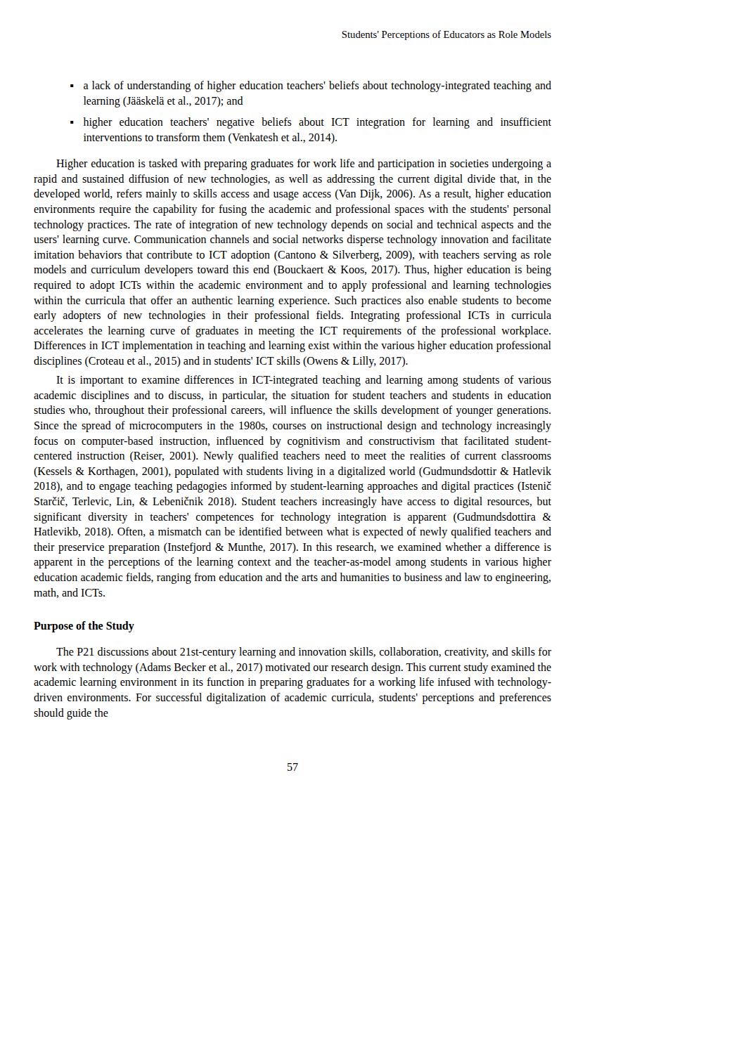Students' Perceptions of Educators as Role Models
a lack of understanding of higher education teachers' beliefs about technology-integrated teaching and learning (Jääskelä et al., 2017); and
higher education teachers' negative beliefs about ICT integration for learning and insufficient interventions to transform them (Venkatesh et al., 2014).
Higher education is tasked with preparing graduates for work life and participation in societies undergoing a rapid and sustained diffusion of new technologies, as well as addressing the current digital divide that, in the developed world, refers mainly to skills access and usage access (Van Dijk, 2006). As a result, higher education environments require the capability for fusing the academic and professional spaces with the students' personal technology practices. The rate of integration of new technology depends on social and technical aspects and the users' learning curve. Communication channels and social networks disperse technology innovation and facilitate imitation behaviors that contribute to ICT adoption (Cantono & Silverberg, 2009), with teachers serving as role models and curriculum developers toward this end (Bouckaert & Koos, 2017). Thus, higher education is being required to adopt ICTs within the academic environment and to apply professional and learning technologies within the curricula that offer an authentic learning experience. Such practices also enable students to become early adopters of new technologies in their professional fields. Integrating professional ICTs in curricula accelerates the learning curve of graduates in meeting the ICT requirements of the professional workplace. Differences in ICT implementation in teaching and learning exist within the various higher education professional disciplines (Croteau et al., 2015) and in students' ICT skills (Owens & Lilly, 2017).
It is important to examine differences in ICT-integrated teaching and learning among students of various academic disciplines and to discuss, in particular, the situation for student teachers and students in education studies who, throughout their professional careers, will influence the skills development of younger generations. Since the spread of microcomputers in the 1980s, courses on instructional design and technology increasingly focus on computer-based instruction, influenced by cognitivism and constructivism that facilitated student-centered instruction (Reiser, 2001). Newly qualified teachers need to meet the realities of current classrooms (Kessels & Korthagen, 2001), populated with students living in a digitalized world (Gudmundsdottir & Hatlevik 2018), and to engage teaching pedagogies informed by student-learning approaches and digital practices (Istenič Starčič, Terlevic, Lin, & Lebeničnik 2018). Student teachers increasingly have access to digital resources, but significant diversity in teachers' competences for technology integration is apparent (Gudmundsdottira & Hatlevikb, 2018). Often, a mismatch can be identified between what is expected of newly qualified teachers and their preservice preparation (Instefjord & Munthe, 2017). In this research, we examined whether a difference is apparent in the perceptions of the learning context and the teacher-as-model among students in various higher education academic fields, ranging from education and the arts and humanities to business and law to engineering, math, and ICTs.
Purpose of the Study
The P21 discussions about 21st-century learning and innovation skills, collaboration, creativity, and skills for work with technology (Adams Becker et al., 2017) motivated our research design. This current study examined the academic learning environment in its function in preparing graduates for a working life infused with technology-driven environments. For successful digitalization of academic curricula, students' perceptions and preferences should guide the
57